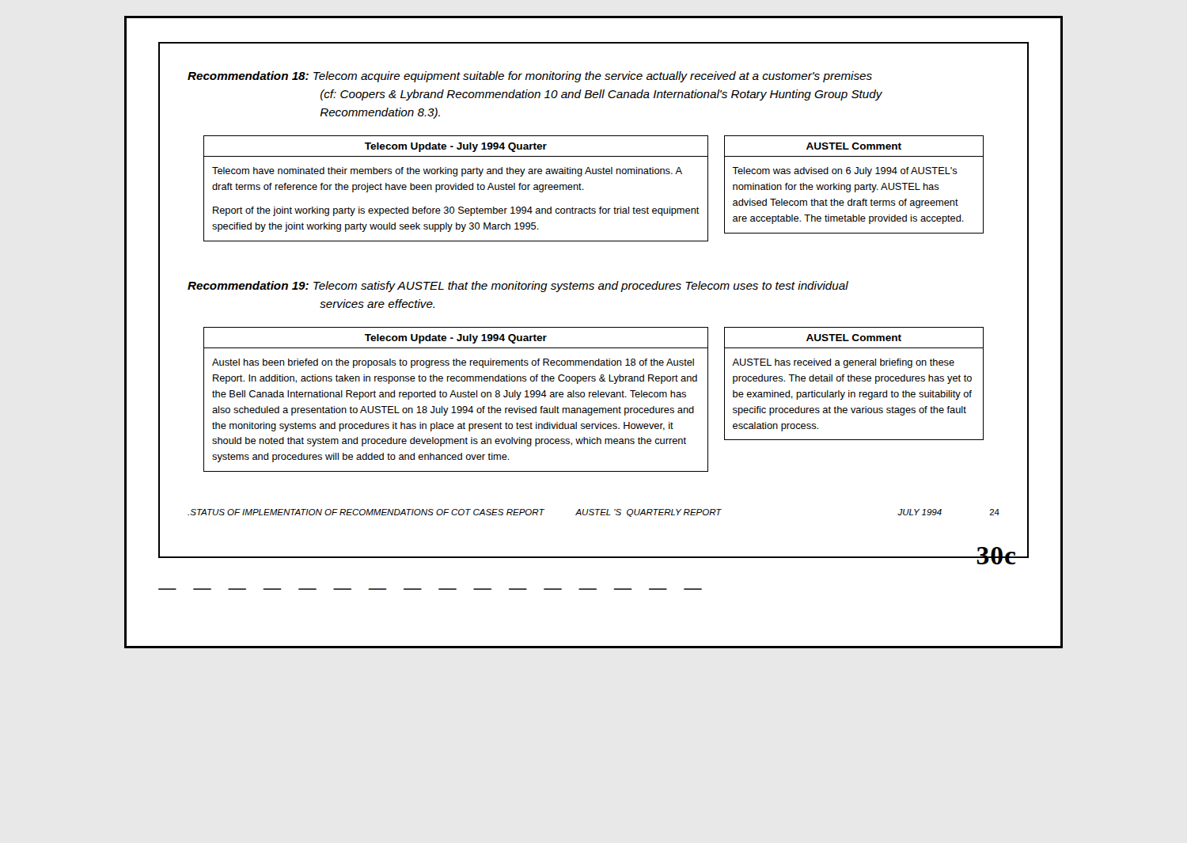Recommendation 18: Telecom acquire equipment suitable for monitoring the service actually received at a customer's premises (cf: Coopers & Lybrand Recommendation 10 and Bell Canada International's Rotary Hunting Group Study Recommendation 8.3).
| Telecom Update - July 1994 Quarter Telecom have nominated their members of the working party and they are awaiting Austel nominations. A draft terms of reference for the project have been provided to Austel for agreement. Report of the joint working party is expected before 30 September 1994 and contracts for trial test equipment specified by the joint working party would seek supply by 30 March 1995. | AUSTEL Comment Telecom was advised on 6 July 1994 of AUSTEL's nomination for the working party. AUSTEL has advised Telecom that the draft terms of agreement are acceptable. The timetable provided is accepted. |
Recommendation 19: Telecom satisfy AUSTEL that the monitoring systems and procedures Telecom uses to test individual services are effective.
| Telecom Update - July 1994 Quarter Austel has been briefed on the proposals to progress the requirements of Recommendation 18 of the Austel Report. In addition, actions taken in response to the recommendations of the Coopers & Lybrand Report and the Bell Canada International Report and reported to Austel on 8 July 1994 are also relevant. Telecom has also scheduled a presentation to AUSTEL on 18 July 1994 of the revised fault management procedures and the monitoring systems and procedures it has in place at present to test individual services. However, it should be noted that system and procedure development is an evolving process, which means the current systems and procedures will be added to and enhanced over time. | AUSTEL Comment AUSTEL has received a general briefing on these procedures. The detail of these procedures has yet to be examined, particularly in regard to the suitability of specific procedures at the various stages of the fault escalation process. |
30c
.STATUS OF IMPLEMENTATION OF RECOMMENDATIONS OF COT CASES REPORT AUSTEL 'S QUARTERLY REPORT JULY 1994 24
— — — — — — — — — — — — — — — —